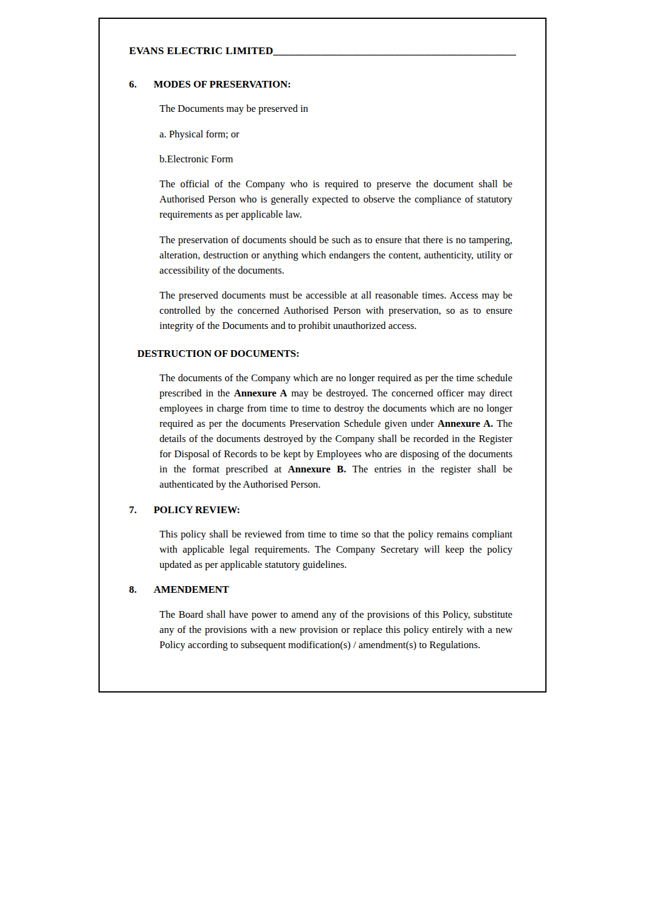EVANS ELECTRIC LIMITED_______________________________________________
6. MODES OF PRESERVATION:
The Documents may be preserved in
a. Physical form; or
b.Electronic Form
The official of the Company who is required to preserve the document shall be Authorised Person who is generally expected to observe the compliance of statutory requirements as per applicable law.
The preservation of documents should be such as to ensure that there is no tampering, alteration, destruction or anything which endangers the content, authenticity, utility or accessibility of the documents.
The preserved documents must be accessible at all reasonable times. Access may be controlled by the concerned Authorised Person with preservation, so as to ensure integrity of the Documents and to prohibit unauthorized access.
DESTRUCTION OF DOCUMENTS:
The documents of the Company which are no longer required as per the time schedule prescribed in the Annexure A may be destroyed. The concerned officer may direct employees in charge from time to time to destroy the documents which are no longer required as per the documents Preservation Schedule given under Annexure A. The details of the documents destroyed by the Company shall be recorded in the Register for Disposal of Records to be kept by Employees who are disposing of the documents in the format prescribed at Annexure B. The entries in the register shall be authenticated by the Authorised Person.
7. POLICY REVIEW:
This policy shall be reviewed from time to time so that the policy remains compliant with applicable legal requirements. The Company Secretary will keep the policy updated as per applicable statutory guidelines.
8. AMENDEMENT
The Board shall have power to amend any of the provisions of this Policy, substitute any of the provisions with a new provision or replace this policy entirely with a new Policy according to subsequent modification(s) / amendment(s) to Regulations.